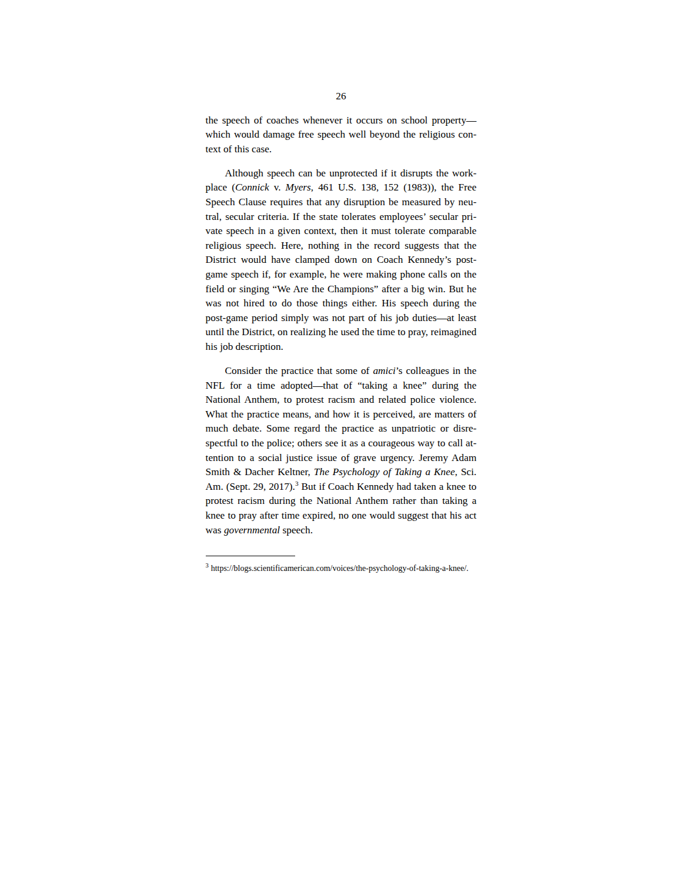26
the speech of coaches whenever it occurs on school property—which would damage free speech well beyond the religious context of this case.
Although speech can be unprotected if it disrupts the workplace (Connick v. Myers, 461 U.S. 138, 152 (1983)), the Free Speech Clause requires that any disruption be measured by neutral, secular criteria. If the state tolerates employees’ secular private speech in a given context, then it must tolerate comparable religious speech. Here, nothing in the record suggests that the District would have clamped down on Coach Kennedy’s post-game speech if, for example, he were making phone calls on the field or singing “We Are the Champions” after a big win. But he was not hired to do those things either. His speech during the post-game period simply was not part of his job duties—at least until the District, on realizing he used the time to pray, reimagined his job description.
Consider the practice that some of amici’s colleagues in the NFL for a time adopted—that of “taking a knee” during the National Anthem, to protest racism and related police violence. What the practice means, and how it is perceived, are matters of much debate. Some regard the practice as unpatriotic or disrespectful to the police; others see it as a courageous way to call attention to a social justice issue of grave urgency. Jeremy Adam Smith & Dacher Keltner, The Psychology of Taking a Knee, Sci. Am. (Sept. 29, 2017).3 But if Coach Kennedy had taken a knee to protest racism during the National Anthem rather than taking a knee to pray after time expired, no one would suggest that his act was governmental speech.
3https://blogs.scientificamerican.com/voices/the-psychology-of-taking-a-knee/.